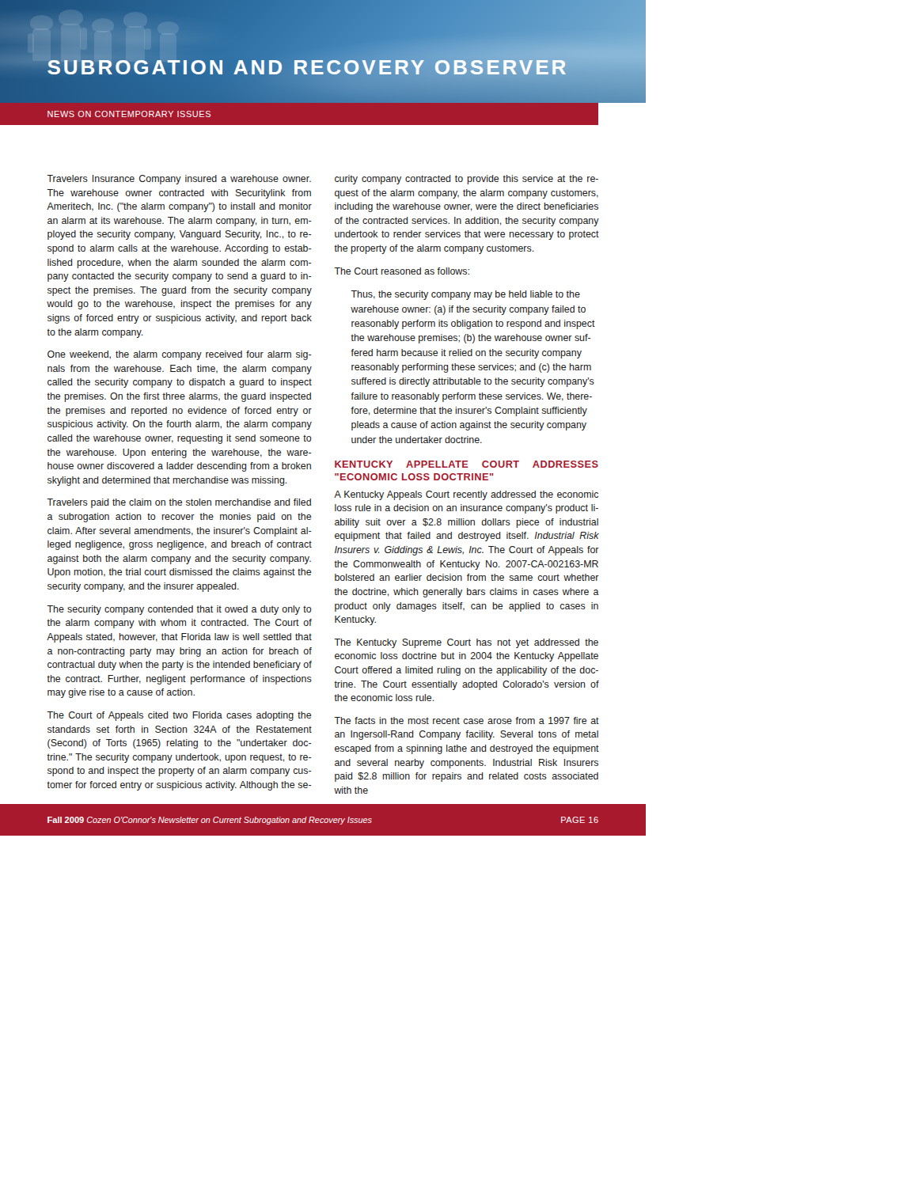SUBROGATION AND RECOVERY OBSERVER
NEWS ON CONTEMPORARY ISSUES
Travelers Insurance Company insured a warehouse owner. The warehouse owner contracted with Securitylink from Ameritech, Inc. ("the alarm company") to install and monitor an alarm at its warehouse. The alarm company, in turn, employed the security company, Vanguard Security, Inc., to respond to alarm calls at the warehouse. According to established procedure, when the alarm sounded the alarm company contacted the security company to send a guard to inspect the premises. The guard from the security company would go to the warehouse, inspect the premises for any signs of forced entry or suspicious activity, and report back to the alarm company.
One weekend, the alarm company received four alarm signals from the warehouse. Each time, the alarm company called the security company to dispatch a guard to inspect the premises. On the first three alarms, the guard inspected the premises and reported no evidence of forced entry or suspicious activity. On the fourth alarm, the alarm company called the warehouse owner, requesting it send someone to the warehouse. Upon entering the warehouse, the warehouse owner discovered a ladder descending from a broken skylight and determined that merchandise was missing.
Travelers paid the claim on the stolen merchandise and filed a subrogation action to recover the monies paid on the claim. After several amendments, the insurer's Complaint alleged negligence, gross negligence, and breach of contract against both the alarm company and the security company. Upon motion, the trial court dismissed the claims against the security company, and the insurer appealed.
The security company contended that it owed a duty only to the alarm company with whom it contracted. The Court of Appeals stated, however, that Florida law is well settled that a non-contracting party may bring an action for breach of contractual duty when the party is the intended beneficiary of the contract. Further, negligent performance of inspections may give rise to a cause of action.
The Court of Appeals cited two Florida cases adopting the standards set forth in Section 324A of the Restatement (Second) of Torts (1965) relating to the "undertaker doctrine." The security company undertook, upon request, to respond to and inspect the property of an alarm company customer for forced entry or suspicious activity. Although the security company contracted to provide this service at the request of the alarm company, the alarm company customers, including the warehouse owner, were the direct beneficiaries of the contracted services. In addition, the security company undertook to render services that were necessary to protect the property of the alarm company customers.
The Court reasoned as follows:
Thus, the security company may be held liable to the warehouse owner: (a) if the security company failed to reasonably perform its obligation to respond and inspect the warehouse premises; (b) the warehouse owner suffered harm because it relied on the security company reasonably performing these services; and (c) the harm suffered is directly attributable to the security company's failure to reasonably perform these services. We, therefore, determine that the insurer's Complaint sufficiently pleads a cause of action against the security company under the undertaker doctrine.
Kentucky Appellate Court Addresses "Economic Loss Doctrine"
A Kentucky Appeals Court recently addressed the economic loss rule in a decision on an insurance company's product liability suit over a $2.8 million dollars piece of industrial equipment that failed and destroyed itself. Industrial Risk Insurers v. Giddings & Lewis, Inc. The Court of Appeals for the Commonwealth of Kentucky No. 2007-CA-002163-MR bolstered an earlier decision from the same court whether the doctrine, which generally bars claims in cases where a product only damages itself, can be applied to cases in Kentucky.
The Kentucky Supreme Court has not yet addressed the economic loss doctrine but in 2004 the Kentucky Appellate Court offered a limited ruling on the applicability of the doctrine. The Court essentially adopted Colorado's version of the economic loss rule.
The facts in the most recent case arose from a 1997 fire at an Ingersoll-Rand Company facility. Several tons of metal escaped from a spinning lathe and destroyed the equipment and several nearby components. Industrial Risk Insurers paid $2.8 million for repairs and related costs associated with the
Fall 2009 Cozen O'Connor's Newsletter on Current Subrogation and Recovery Issues
PAGE 16